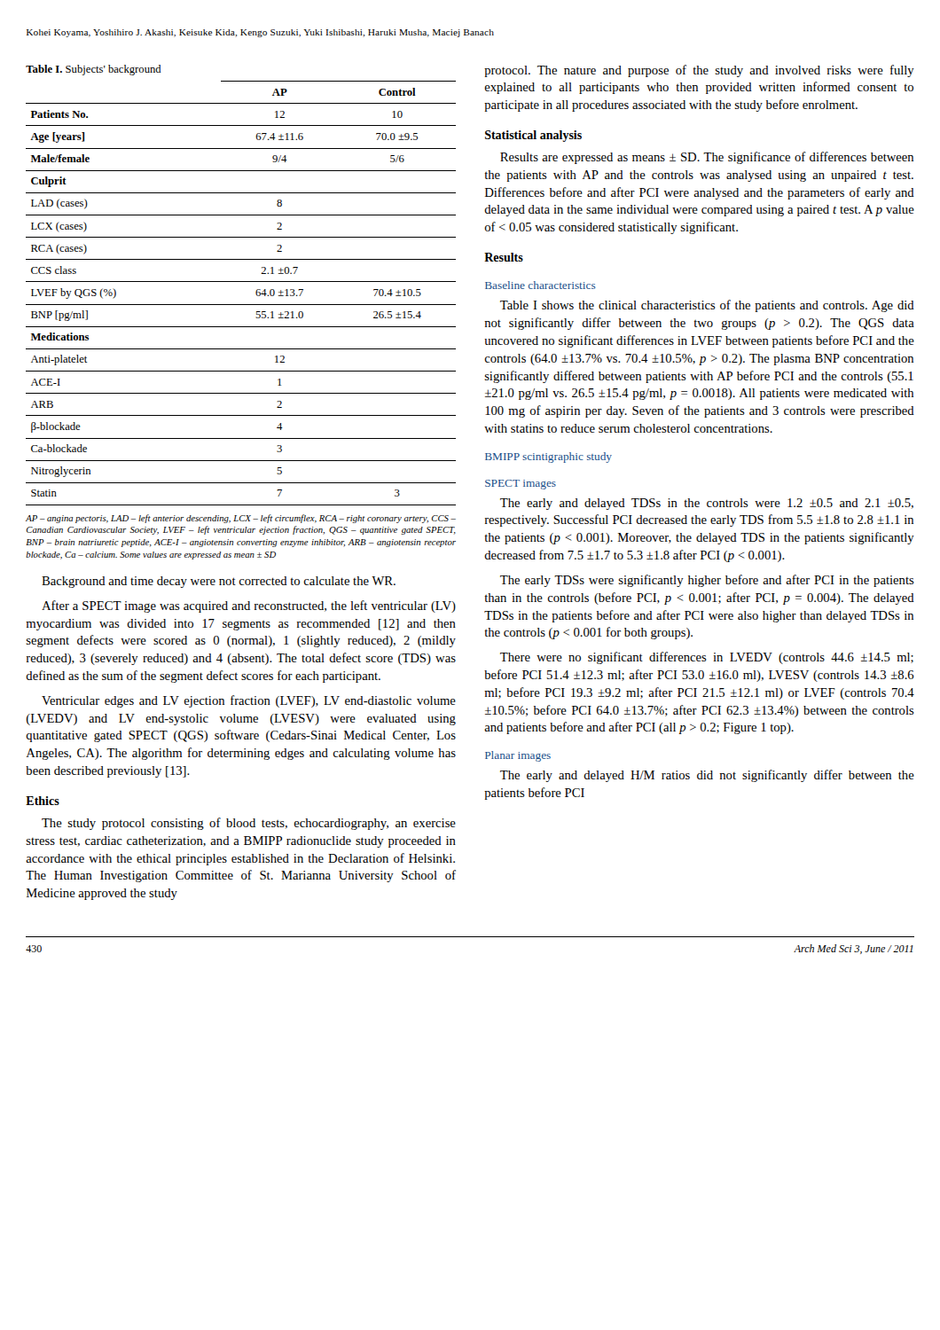Kohei Koyama, Yoshihiro J. Akashi, Keisuke Kida, Kengo Suzuki, Yuki Ishibashi, Haruki Musha, Maciej Banach
Table I. Subjects' background
| | AP | Control |
| --- | --- | --- |
| Patients No. | 12 | 10 |
| Age [years] | 67.4 ±11.6 | 70.0 ±9.5 |
| Male/female | 9/4 | 5/6 |
| Culprit | | |
| LAD (cases) | 8 | |
| LCX (cases) | 2 | |
| RCA (cases) | 2 | |
| CCS class | 2.1 ±0.7 | |
| LVEF by QGS (%) | 64.0 ±13.7 | 70.4 ±10.5 |
| BNP [pg/ml] | 55.1 ±21.0 | 26.5 ±15.4 |
| Medications | | |
| Anti-platelet | 12 | |
| ACE-I | 1 | |
| ARB | 2 | |
| β-blockade | 4 | |
| Ca-blockade | 3 | |
| Nitroglycerin | 5 | |
| Statin | 7 | 3 |
AP – angina pectoris, LAD – left anterior descending, LCX – left circumflex, RCA – right coronary artery, CCS – Canadian Cardiovascular Society, LVEF – left ventricular ejection fraction, QGS – quantitive gated SPECT, BNP – brain natriuretic peptide, ACE-I – angiotensin converting enzyme inhibitor, ARB – angiotensin receptor blockade, Ca – calcium. Some values are expressed as mean ± SD
Background and time decay were not corrected to calculate the WR.
After a SPECT image was acquired and reconstructed, the left ventricular (LV) myocardium was divided into 17 segments as recommended [12] and then segment defects were scored as 0 (normal), 1 (slightly reduced), 2 (mildly reduced), 3 (severely reduced) and 4 (absent). The total defect score (TDS) was defined as the sum of the segment defect scores for each participant.
Ventricular edges and LV ejection fraction (LVEF), LV end-diastolic volume (LVEDV) and LV end-systolic volume (LVESV) were evaluated using quantitative gated SPECT (QGS) software (Cedars-Sinai Medical Center, Los Angeles, CA). The algorithm for determining edges and calculating volume has been described previously [13].
Ethics
The study protocol consisting of blood tests, echocardiography, an exercise stress test, cardiac catheterization, and a BMIPP radionuclide study proceeded in accordance with the ethical principles established in the Declaration of Helsinki. The Human Investigation Committee of St. Marianna University School of Medicine approved the study
protocol. The nature and purpose of the study and involved risks were fully explained to all participants who then provided written informed consent to participate in all procedures associated with the study before enrolment.
Statistical analysis
Results are expressed as means ± SD. The significance of differences between the patients with AP and the controls was analysed using an unpaired t test. Differences before and after PCI were analysed and the parameters of early and delayed data in the same individual were compared using a paired t test. A p value of < 0.05 was considered statistically significant.
Results
Baseline characteristics
Table I shows the clinical characteristics of the patients and controls. Age did not significantly differ between the two groups (p > 0.2). The QGS data uncovered no significant differences in LVEF between patients before PCI and the controls (64.0 ±13.7% vs. 70.4 ±10.5%, p > 0.2). The plasma BNP concentration significantly differed between patients with AP before PCI and the controls (55.1 ±21.0 pg/ml vs. 26.5 ±15.4 pg/ml, p = 0.0018). All patients were medicated with 100 mg of aspirin per day. Seven of the patients and 3 controls were prescribed with statins to reduce serum cholesterol concentrations.
BMIPP scintigraphic study
SPECT images
The early and delayed TDSs in the controls were 1.2 ±0.5 and 2.1 ±0.5, respectively. Successful PCI decreased the early TDS from 5.5 ±1.8 to 2.8 ±1.1 in the patients (p < 0.001). Moreover, the delayed TDS in the patients significantly decreased from 7.5 ±1.7 to 5.3 ±1.8 after PCI (p < 0.001).
The early TDSs were significantly higher before and after PCI in the patients than in the controls (before PCI, p < 0.001; after PCI, p = 0.004). The delayed TDSs in the patients before and after PCI were also higher than delayed TDSs in the controls (p < 0.001 for both groups).
There were no significant differences in LVEDV (controls 44.6 ±14.5 ml; before PCI 51.4 ±12.3 ml; after PCI 53.0 ±16.0 ml), LVESV (controls 14.3 ±8.6 ml; before PCI 19.3 ±9.2 ml; after PCI 21.5 ±12.1 ml) or LVEF (controls 70.4 ±10.5%; before PCI 64.0 ±13.7%; after PCI 62.3 ±13.4%) between the controls and patients before and after PCI (all p > 0.2; Figure 1 top).
Planar images
The early and delayed H/M ratios did not significantly differ between the patients before PCI
430
Arch Med Sci 3, June / 2011